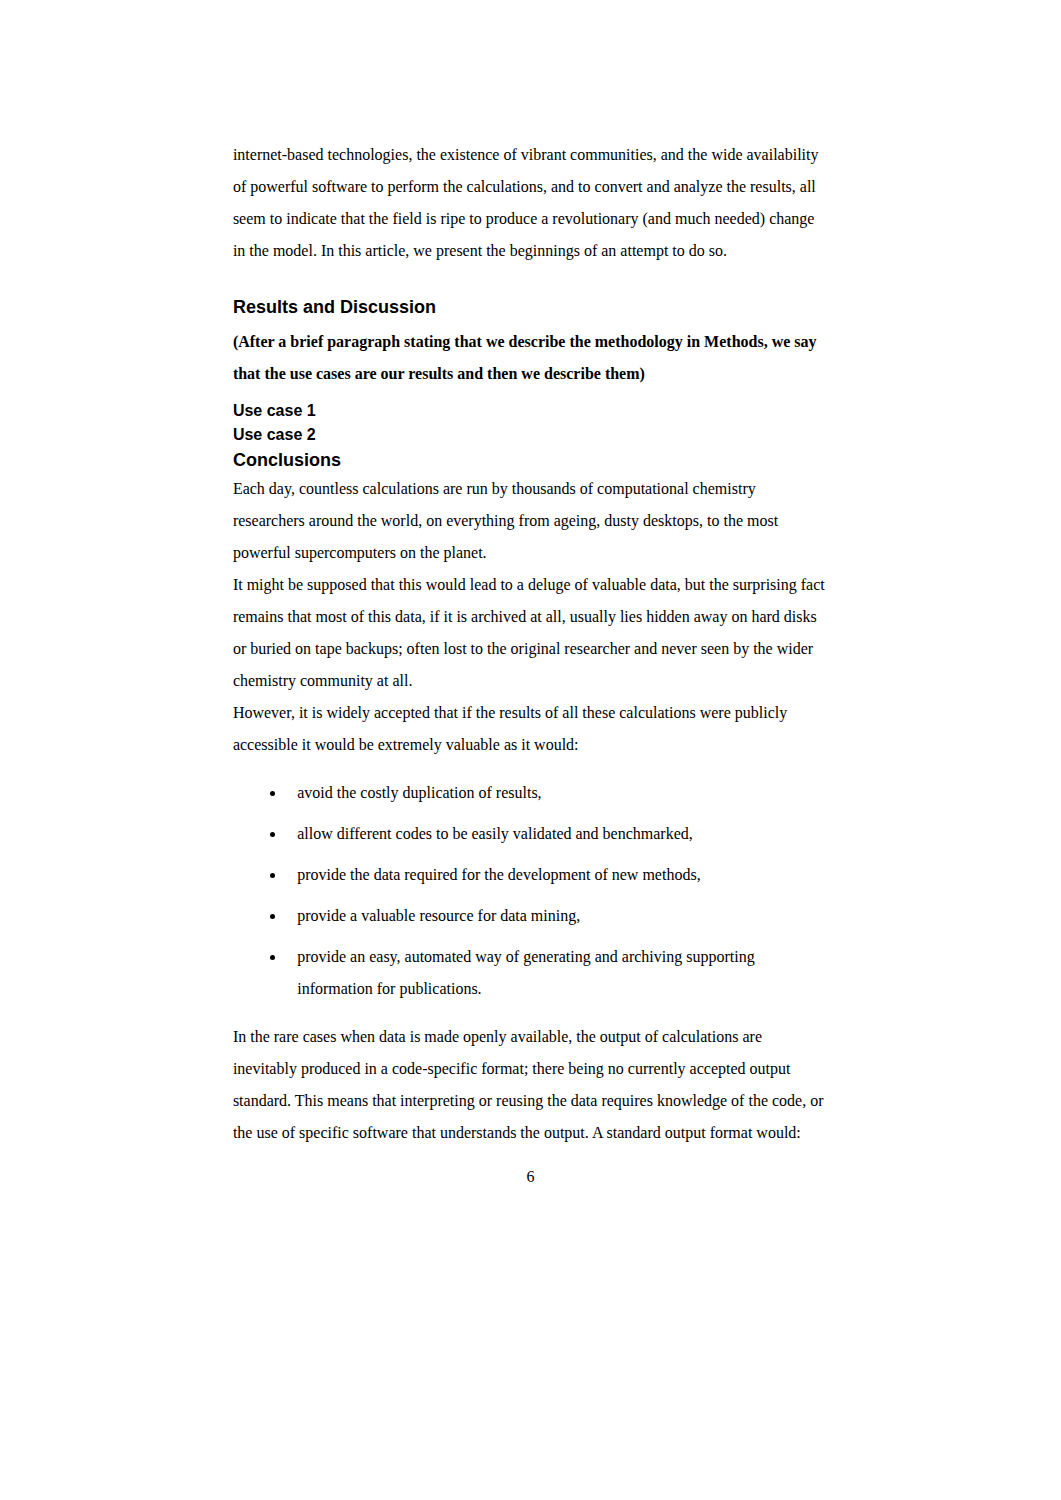internet-based technologies, the existence of vibrant communities, and the wide availability of powerful software to perform the calculations, and to convert and analyze the results, all seem to indicate that the field is ripe to produce a revolutionary (and much needed) change in the model. In this article, we present the beginnings of an attempt to do so.
Results and Discussion
(After a brief paragraph stating that we describe the methodology in Methods, we say that the use cases are our results and then we describe them)
Use case 1
Use case 2
Conclusions
Each day, countless calculations are run by thousands of computational chemistry researchers around the world, on everything from ageing, dusty desktops, to the most powerful supercomputers on the planet.
It might be supposed that this would lead to a deluge of valuable data, but the surprising fact remains that most of this data, if it is archived at all, usually lies hidden away on hard disks or buried on tape backups; often lost to the original researcher and never seen by the wider chemistry community at all.
However, it is widely accepted that if the results of all these calculations were publicly accessible it would be extremely valuable as it would:
avoid the costly duplication of results,
allow different codes to be easily validated and benchmarked,
provide the data required for the development of new methods,
provide a valuable resource for data mining,
provide an easy, automated way of generating and archiving supporting information for publications.
In the rare cases when data is made openly available, the output of calculations are inevitably produced in a code-specific format; there being no currently accepted output standard. This means that interpreting or reusing the data requires knowledge of the code, or the use of specific software that understands the output. A standard output format would:
6